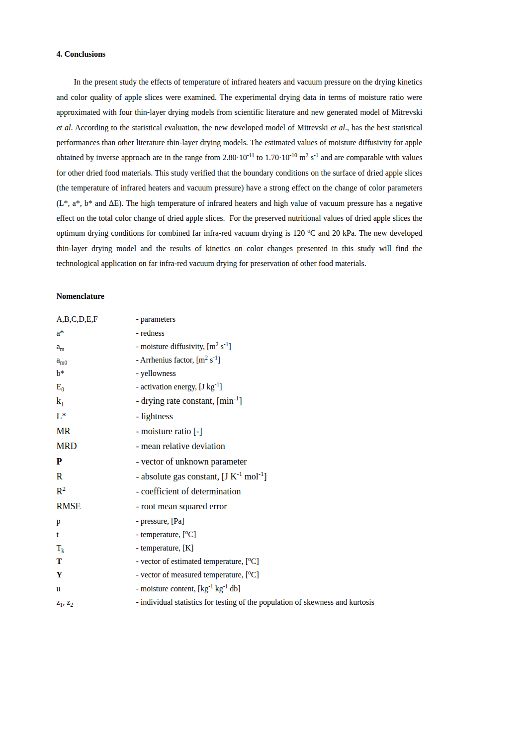4. Conclusions
In the present study the effects of temperature of infrared heaters and vacuum pressure on the drying kinetics and color quality of apple slices were examined. The experimental drying data in terms of moisture ratio were approximated with four thin-layer drying models from scientific literature and new generated model of Mitrevski et al. According to the statistical evaluation, the new developed model of Mitrevski et al., has the best statistical performances than other literature thin-layer drying models. The estimated values of moisture diffusivity for apple obtained by inverse approach are in the range from 2.80·10-11 to 1.70·10-10 m2 s-1 and are comparable with values for other dried food materials. This study verified that the boundary conditions on the surface of dried apple slices (the temperature of infrared heaters and vacuum pressure) have a strong effect on the change of color parameters (L*, a*, b* and ΔE). The high temperature of infrared heaters and high value of vacuum pressure has a negative effect on the total color change of dried apple slices. For the preserved nutritional values of dried apple slices the optimum drying conditions for combined far infra-red vacuum drying is 120 oC and 20 kPa. The new developed thin-layer drying model and the results of kinetics on color changes presented in this study will find the technological application on far infra-red vacuum drying for preservation of other food materials.
Nomenclature
| A,B,C,D,E,F | - parameters |
| a* | - redness |
| a m | - moisture diffusivity, [m 2 s -1 ] |
| a m0 | - Arrhenius factor, [m 2 s -1 ] |
| b* | - yellowness |
| E 0 | - activation energy, [J kg -1 ] |
| k 1 | - drying rate constant, [min -1 ] |
| L* | - lightness |
| MR | - moisture ratio [-] |
| MRD | - mean relative deviation |
| P | - vector of unknown parameter |
| R | - absolute gas constant, [J K -1 mol -1 ] |
| R 2 | - coefficient of determination |
| RMSE | - root mean squared error |
| p | - pressure, [Pa] |
| t | - temperature, [ o C] |
| T k | - temperature, [K] |
| T | - vector of estimated temperature, [ o C] |
| Y | - vector of measured temperature, [ o C] |
| u | - moisture content, [kg -1 kg -1 db] |
| z 1 , z 2 | - individual statistics for testing of the population of skewness and kurtosis |